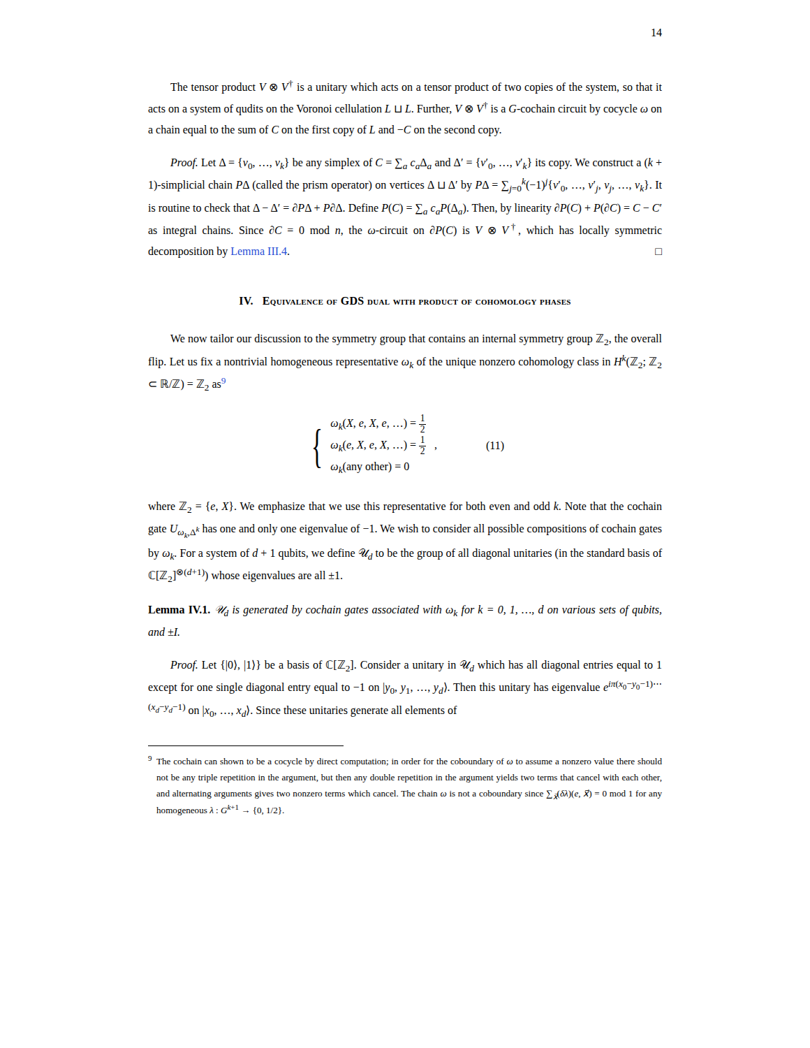14
The tensor product V ⊗ V† is a unitary which acts on a tensor product of two copies of the system, so that it acts on a system of qudits on the Voronoi cellulation L ⊔ L. Further, V ⊗ V† is a G-cochain circuit by cocycle ω on a chain equal to the sum of C on the first copy of L and −C on the second copy.
Proof. Let Δ = {v0, …, vk} be any simplex of C = ∑a ca Δa and Δ′ = {v′0, …, v′k} its copy. We construct a (k + 1)-simplicial chain PΔ (called the prism operator) on vertices Δ ⊔ Δ′ by PΔ = ∑j=0k(−1)j{v′0, …, v′j, vj, …, vk}. It is routine to check that Δ − Δ′ = ∂PΔ + P∂Δ. Define P(C) = ∑a caP(Δa). Then, by linearity ∂P(C) + P(∂C) = C − C′ as integral chains. Since ∂C = 0 mod n, the ω-circuit on ∂P(C) is V ⊗ V†, which has locally symmetric decomposition by Lemma III.4. □
IV. Equivalence of GDS dual with product of cohomology phases
We now tailor our discussion to the symmetry group that contains an internal symmetry group ℤ2, the overall flip. Let us fix a nontrivial homogeneous representative ωk of the unique nonzero cohomology class in Hk(ℤ2; ℤ2 ⊂ ℝ/ℤ) = ℤ2 as9
{
ωk(X, e, X, e, …) = 12
ωk(e, X, e, X, …) = 12 ,
ωk(any other) = 0
(11)
where ℤ2 = {e, X}. We emphasize that we use this representative for both even and odd k. Note that the cochain gate Uωk,Δk has one and only one eigenvalue of −1. We wish to consider all possible compositions of cochain gates by ωk. For a system of d + 1 qubits, we define 𝒰d to be the group of all diagonal unitaries (in the standard basis of ℂ[ℤ2]⊗(d+1)) whose eigenvalues are all ±1.
Lemma IV.1. 𝒰d is generated by cochain gates associated with ωk for k = 0, 1, …, d on various sets of qubits, and ±I.
Proof. Let {|0⟩, |1⟩} be a basis of ℂ[ℤ2]. Consider a unitary in 𝒰d which has all diagonal entries equal to 1 except for one single diagonal entry equal to −1 on |y0, y1, …, yd⟩. Then this unitary has eigenvalue eiπ(x0−y0−1)⋯(xd−yd−1) on |x0, …, xd⟩. Since these unitaries generate all elements of
9 The cochain can shown to be a cocycle by direct computation; in order for the coboundary of ω to assume a nonzero value there should not be any triple repetition in the argument, but then any double repetition in the argument yields two terms that cancel with each other, and alternating arguments gives two nonzero terms which cancel. The chain ω is not a coboundary since ∑x⃗(δλ)(e, x⃗) = 0 mod 1 for any homogeneous λ : Gk+1 → {0, 1/2}.